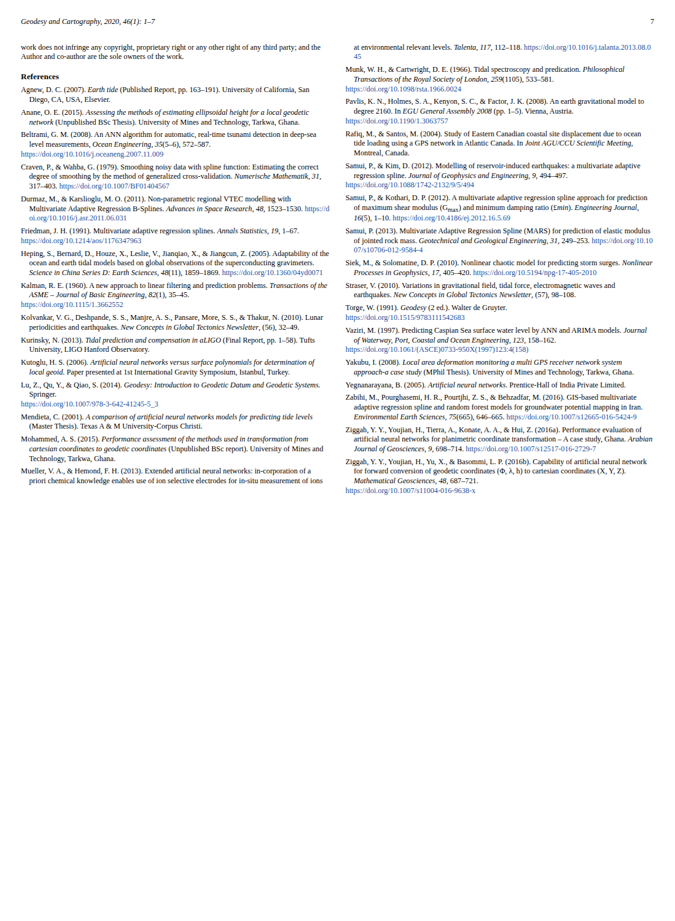Geodesy and Cartography, 2020, 46(1): 1–7 7
work does not infringe any copyright, proprietary right or any other right of any third party; and the Author and co-author are the sole owners of the work.
References
Agnew, D. C. (2007). Earth tide (Published Report, pp. 163–191). University of California, San Diego, CA, USA, Elsevier.
Anane, O. E. (2015). Assessing the methods of estimating ellipsoidal height for a local geodetic network (Unpublished BSc Thesis). University of Mines and Technology, Tarkwa, Ghana.
Beltrami, G. M. (2008). An ANN algorithm for automatic, real-time tsunami detection in deep-sea level measurements, Ocean Engineering, 35(5–6), 572–587. https://doi.org/10.1016/j.oceaneng.2007.11.009
Craven, P., & Wahba, G. (1979). Smoothing noisy data with spline function: Estimating the correct degree of smoothing by the method of generalized cross-validation. Numerische Mathematik, 31, 317–403. https://doi.org/10.1007/BF01404567
Durmaz, M., & Karslioglu, M. O. (2011). Non-parametric regional VTEC modelling with Multivariate Adaptive Regression B-Splines. Advances in Space Research, 48, 1523–1530. https://doi.org/10.1016/j.asr.2011.06.031
Friedman, J. H. (1991). Multivariate adaptive regression splines. Annals Statistics, 19, 1–67. https://doi.org/10.1214/aos/1176347963
Heping, S., Bernard, D., Houze, X., Leslie, V., Jianqiao, X., & Jiangcun, Z. (2005). Adaptability of the ocean and earth tidal models based on global observations of the superconducting gravimeters. Science in China Series D: Earth Sciences, 48(11), 1859–1869. https://doi.org/10.1360/04yd0071
Kalman, R. E. (1960). A new approach to linear filtering and prediction problems. Transactions of the ASME – Journal of Basic Engineering, 82(1), 35–45. https://doi.org/10.1115/1.3662552
Kolvankar, V. G., Deshpande, S. S., Manjre, A. S., Pansare, More, S. S., & Thakur, N. (2010). Lunar periodicities and earthquakes. New Concepts in Global Tectonics Newsletter, (56), 32–49.
Kurinsky, N. (2013). Tidal prediction and compensation in aLIGO (Final Report, pp. 1–58). Tufts University, LIGO Hanford Observatory.
Kutoglu, H. S. (2006). Artificial neural networks versus surface polynomials for determination of local geoid. Paper presented at 1st International Gravity Symposium, Istanbul, Turkey.
Lu, Z., Qu, Y., & Qiao, S. (2014). Geodesy: Introduction to Geodetic Datum and Geodetic Systems. Springer. https://doi.org/10.1007/978-3-642-41245-5_3
Mendieta, C. (2001). A comparison of artificial neural networks models for predicting tide levels (Master Thesis). Texas A & M University-Corpus Christi.
Mohammed, A. S. (2015). Performance assessment of the methods used in transformation from cartesian coordinates to geodetic coordinates (Unpublished BSc report). University of Mines and Technology, Tarkwa, Ghana.
Mueller, V. A., & Hemond, F. H. (2013). Extended artificial neural networks: in-corporation of a priori chemical knowledge enables use of ion selective electrodes for in-situ measurement of ions at environmental relevant levels. Talenta, 117, 112–118. https://doi.org/10.1016/j.talanta.2013.08.045
Munk, W. H., & Cartwright, D. E. (1966). Tidal spectroscopy and predication. Philosophical Transactions of the Royal Society of London, 259(1105), 533–581. https://doi.org/10.1098/rsta.1966.0024
Pavlis, K. N., Holmes, S. A., Kenyon, S. C., & Factor, J. K. (2008). An earth gravitational model to degree 2160. In EGU General Assembly 2008 (pp. 1–5). Vienna, Austria. https://doi.org/10.1190/1.3063757
Rafiq, M., & Santos, M. (2004). Study of Eastern Canadian coastal site displacement due to ocean tide loading using a GPS network in Atlantic Canada. In Joint AGU/CCU Scientific Meeting, Montreal, Canada.
Samui, P., & Kim, D. (2012). Modelling of reservoir-induced earthquakes: a multivariate adaptive regression spline. Journal of Geophysics and Engineering, 9, 494–497. https://doi.org/10.1088/1742-2132/9/5/494
Samui, P., & Kothari, D. P. (2012). A multivariate adaptive regression spline approach for prediction of maximum shear modulus (Gmax) and minimum damping ratio (£min). Engineering Journal, 16(5), 1–10. https://doi.org/10.4186/ej.2012.16.5.69
Samui, P. (2013). Multivariate Adaptive Regression Spline (MARS) for prediction of elastic modulus of jointed rock mass. Geotechnical and Geological Engineering, 31, 249–253. https://doi.org/10.1007/s10706-012-9584-4
Siek, M., & Solomatine, D. P. (2010). Nonlinear chaotic model for predicting storm surges. Nonlinear Processes in Geophysics, 17, 405–420. https://doi.org/10.5194/npg-17-405-2010
Straser, V. (2010). Variations in gravitational field, tidal force, electromagnetic waves and earthquakes. New Concepts in Global Tectonics Newsletter, (57), 98–108.
Torge, W. (1991). Geodesy (2 ed.). Walter de Gruyter. https://doi.org/10.1515/9783111542683
Vaziri, M. (1997). Predicting Caspian Sea surface water level by ANN and ARIMA models. Journal of Waterway, Port, Coastal and Ocean Engineering, 123, 158–162. https://doi.org/10.1061/(ASCE)0733-950X(1997)123:4(158)
Yakubu, I. (2008). Local area deformation monitoring a multi GPS receiver network system approach-a case study (MPhil Thesis). University of Mines and Technology, Tarkwa, Ghana.
Yegnanarayana, B. (2005). Artificial neural networks. Prentice-Hall of India Private Limited.
Zabihi, M., Pourghasemi, H. R., Pourtjhi, Z. S., & Behzadfar, M. (2016). GIS-based multivariate adaptive regression spline and random forest models for groundwater potential mapping in Iran. Environmental Earth Sciences, 75(665), 646–665. https://doi.org/10.1007/s12665-016-5424-9
Ziggah, Y. Y., Youjian, H., Tierra, A., Konate, A. A., & Hui, Z. (2016a). Performance evaluation of artificial neural networks for planimetric coordinate transformation – A case study, Ghana. Arabian Journal of Geosciences, 9, 698–714. https://doi.org/10.1007/s12517-016-2729-7
Ziggah, Y. Y., Youjian, H., Yu, X., & Basommi, L. P. (2016b). Capability of artificial neural network for forward conversion of geodetic coordinates (Φ, λ, h) to cartesian coordinates (X, Y, Z). Mathematical Geosciences, 48, 687–721. https://doi.org/10.1007/s11004-016-9638-x